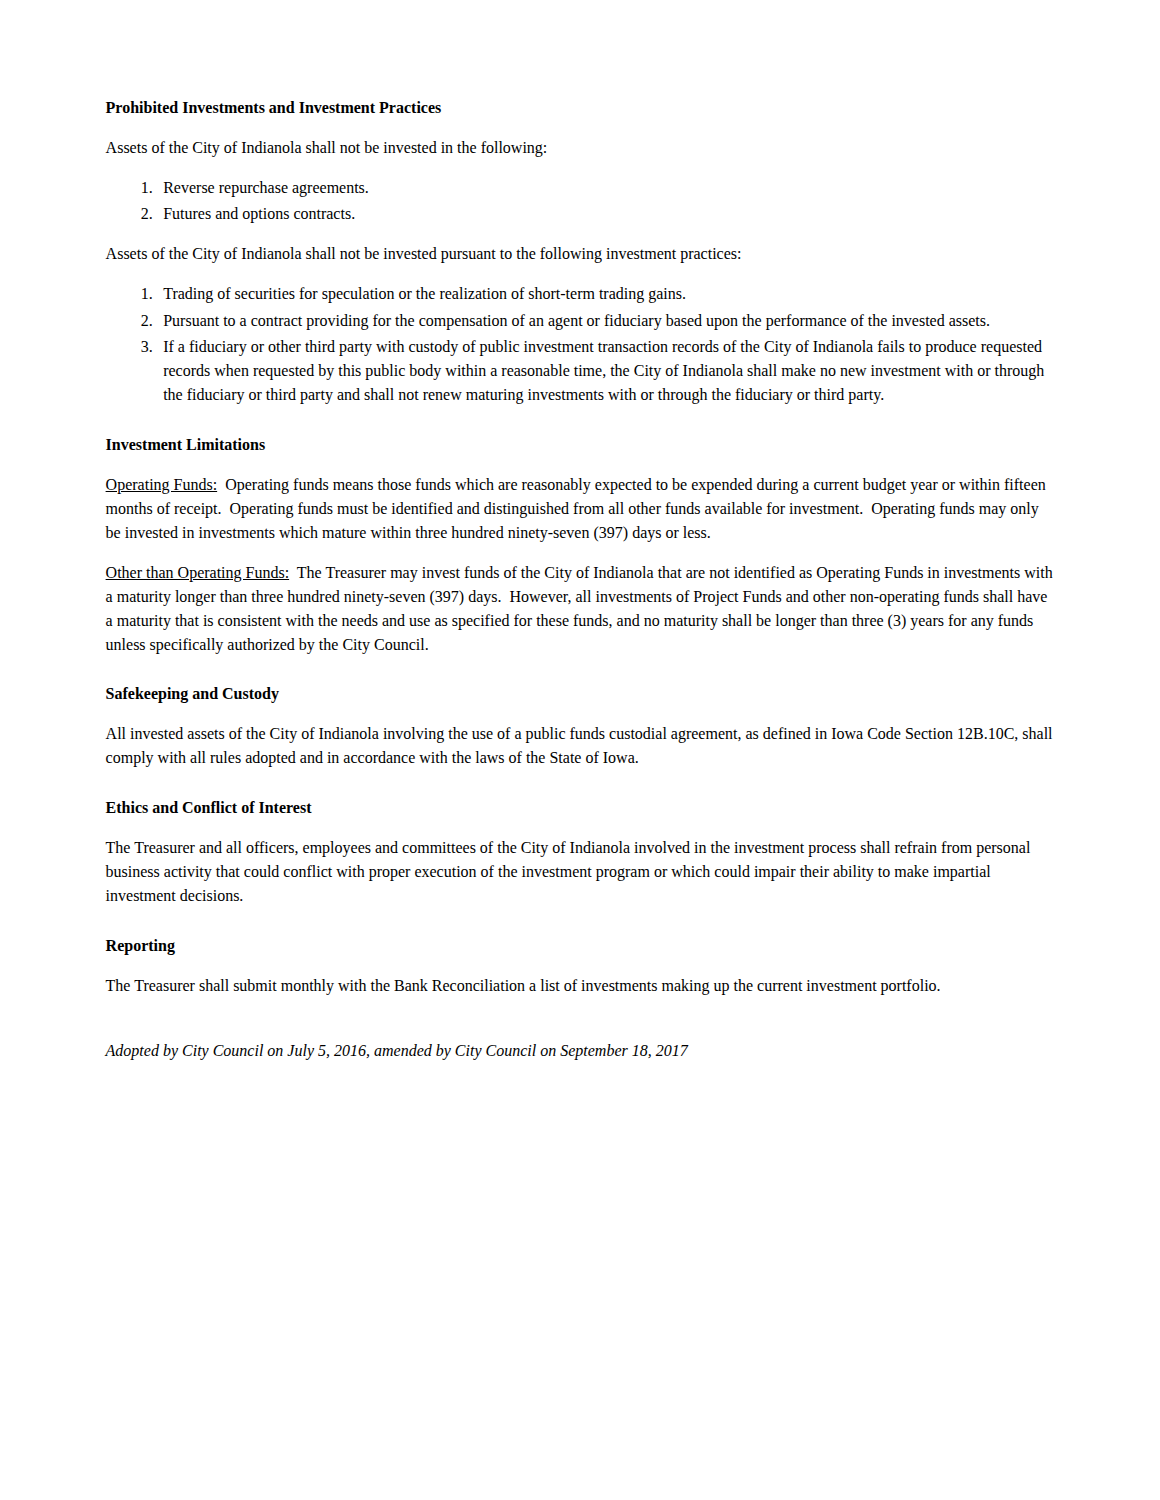Prohibited Investments and Investment Practices
Assets of the City of Indianola shall not be invested in the following:
Reverse repurchase agreements.
Futures and options contracts.
Assets of the City of Indianola shall not be invested pursuant to the following investment practices:
Trading of securities for speculation or the realization of short-term trading gains.
Pursuant to a contract providing for the compensation of an agent or fiduciary based upon the performance of the invested assets.
If a fiduciary or other third party with custody of public investment transaction records of the City of Indianola fails to produce requested records when requested by this public body within a reasonable time, the City of Indianola shall make no new investment with or through the fiduciary or third party and shall not renew maturing investments with or through the fiduciary or third party.
Investment Limitations
Operating Funds: Operating funds means those funds which are reasonably expected to be expended during a current budget year or within fifteen months of receipt. Operating funds must be identified and distinguished from all other funds available for investment. Operating funds may only be invested in investments which mature within three hundred ninety-seven (397) days or less.
Other than Operating Funds: The Treasurer may invest funds of the City of Indianola that are not identified as Operating Funds in investments with a maturity longer than three hundred ninety-seven (397) days. However, all investments of Project Funds and other non-operating funds shall have a maturity that is consistent with the needs and use as specified for these funds, and no maturity shall be longer than three (3) years for any funds unless specifically authorized by the City Council.
Safekeeping and Custody
All invested assets of the City of Indianola involving the use of a public funds custodial agreement, as defined in Iowa Code Section 12B.10C, shall comply with all rules adopted and in accordance with the laws of the State of Iowa.
Ethics and Conflict of Interest
The Treasurer and all officers, employees and committees of the City of Indianola involved in the investment process shall refrain from personal business activity that could conflict with proper execution of the investment program or which could impair their ability to make impartial investment decisions.
Reporting
The Treasurer shall submit monthly with the Bank Reconciliation a list of investments making up the current investment portfolio.
Adopted by City Council on July 5, 2016, amended by City Council on September 18, 2017